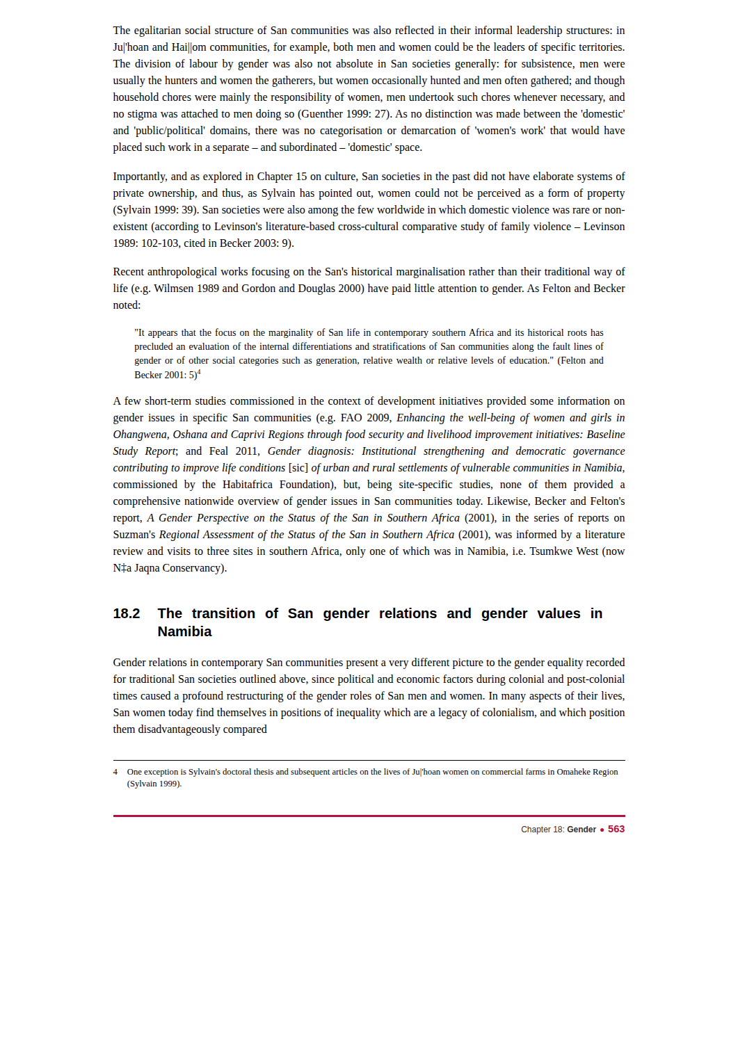The egalitarian social structure of San communities was also reflected in their informal leadership structures: in Ju|'hoan and Hai||om communities, for example, both men and women could be the leaders of specific territories. The division of labour by gender was also not absolute in San societies generally: for subsistence, men were usually the hunters and women the gatherers, but women occasionally hunted and men often gathered; and though household chores were mainly the responsibility of women, men undertook such chores whenever necessary, and no stigma was attached to men doing so (Guenther 1999: 27). As no distinction was made between the 'domestic' and 'public/political' domains, there was no categorisation or demarcation of 'women's work' that would have placed such work in a separate – and subordinated – 'domestic' space.
Importantly, and as explored in Chapter 15 on culture, San societies in the past did not have elaborate systems of private ownership, and thus, as Sylvain has pointed out, women could not be perceived as a form of property (Sylvain 1999: 39). San societies were also among the few worldwide in which domestic violence was rare or non-existent (according to Levinson's literature-based cross-cultural comparative study of family violence – Levinson 1989: 102-103, cited in Becker 2003: 9).
Recent anthropological works focusing on the San's historical marginalisation rather than their traditional way of life (e.g. Wilmsen 1989 and Gordon and Douglas 2000) have paid little attention to gender. As Felton and Becker noted:
"It appears that the focus on the marginality of San life in contemporary southern Africa and its historical roots has precluded an evaluation of the internal differentiations and stratifications of San communities along the fault lines of gender or of other social categories such as generation, relative wealth or relative levels of education." (Felton and Becker 2001: 5)4
A few short-term studies commissioned in the context of development initiatives provided some information on gender issues in specific San communities (e.g. FAO 2009, Enhancing the well-being of women and girls in Ohangwena, Oshana and Caprivi Regions through food security and livelihood improvement initiatives: Baseline Study Report; and Feal 2011, Gender diagnosis: Institutional strengthening and democratic governance contributing to improve life conditions [sic] of urban and rural settlements of vulnerable communities in Namibia, commissioned by the Habitafrica Foundation), but, being site-specific studies, none of them provided a comprehensive nationwide overview of gender issues in San communities today. Likewise, Becker and Felton's report, A Gender Perspective on the Status of the San in Southern Africa (2001), in the series of reports on Suzman's Regional Assessment of the Status of the San in Southern Africa (2001), was informed by a literature review and visits to three sites in southern Africa, only one of which was in Namibia, i.e. Tsumkwe West (now N‡a Jaqna Conservancy).
18.2 The transition of San gender relations and gender values in Namibia
Gender relations in contemporary San communities present a very different picture to the gender equality recorded for traditional San societies outlined above, since political and economic factors during colonial and post-colonial times caused a profound restructuring of the gender roles of San men and women. In many aspects of their lives, San women today find themselves in positions of inequality which are a legacy of colonialism, and which position them disadvantageously compared
4 One exception is Sylvain's doctoral thesis and subsequent articles on the lives of Ju|'hoan women on commercial farms in Omaheke Region (Sylvain 1999).
Chapter 18: Gender●563